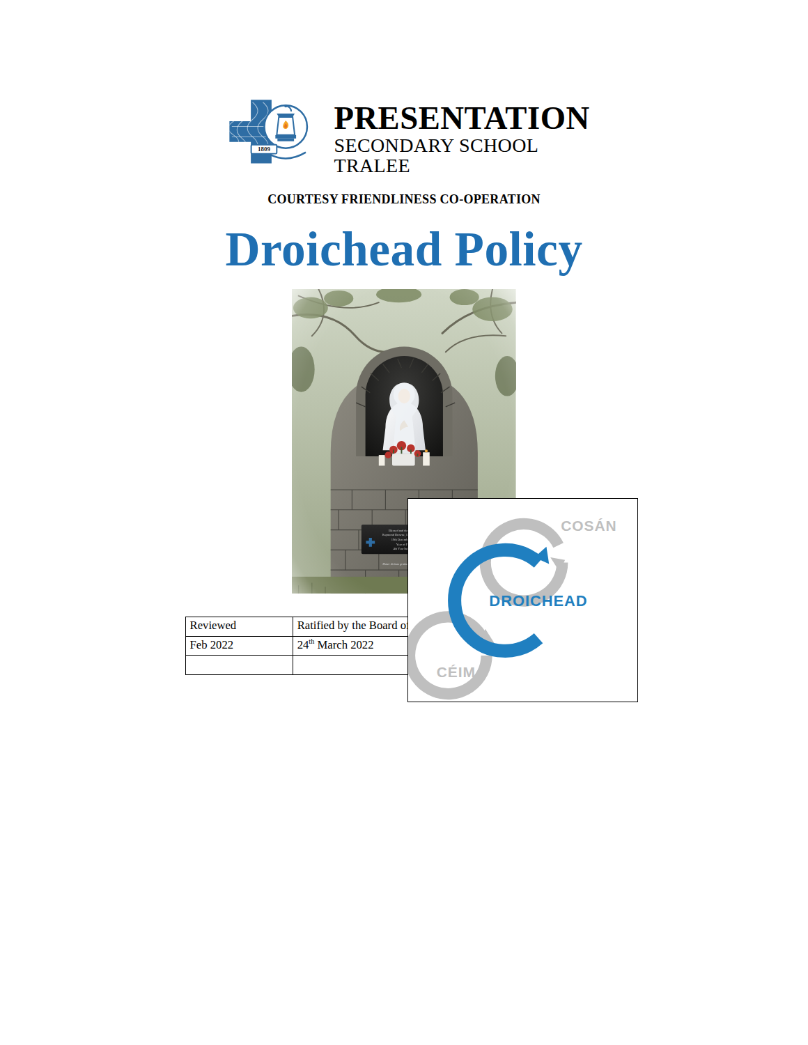1809
PRESENTATION
SECONDARY SCHOOL
TRALEE
COURTESY FRIENDLINESS CO-OPERATION
Droichead Policy
Blessed and dedicated by Raymond Browne, Bishop of Kerry 19th December 2013 Year of Faith 4th Year Initiative Mater divinae gratiae, ora pro nobis
| Reviewed | Ratified by the Board of Management | Review date |
| Feb 2022 | 24 th March 2022 | Feb 2024 |
COSÁN CÉIM DROICHEAD